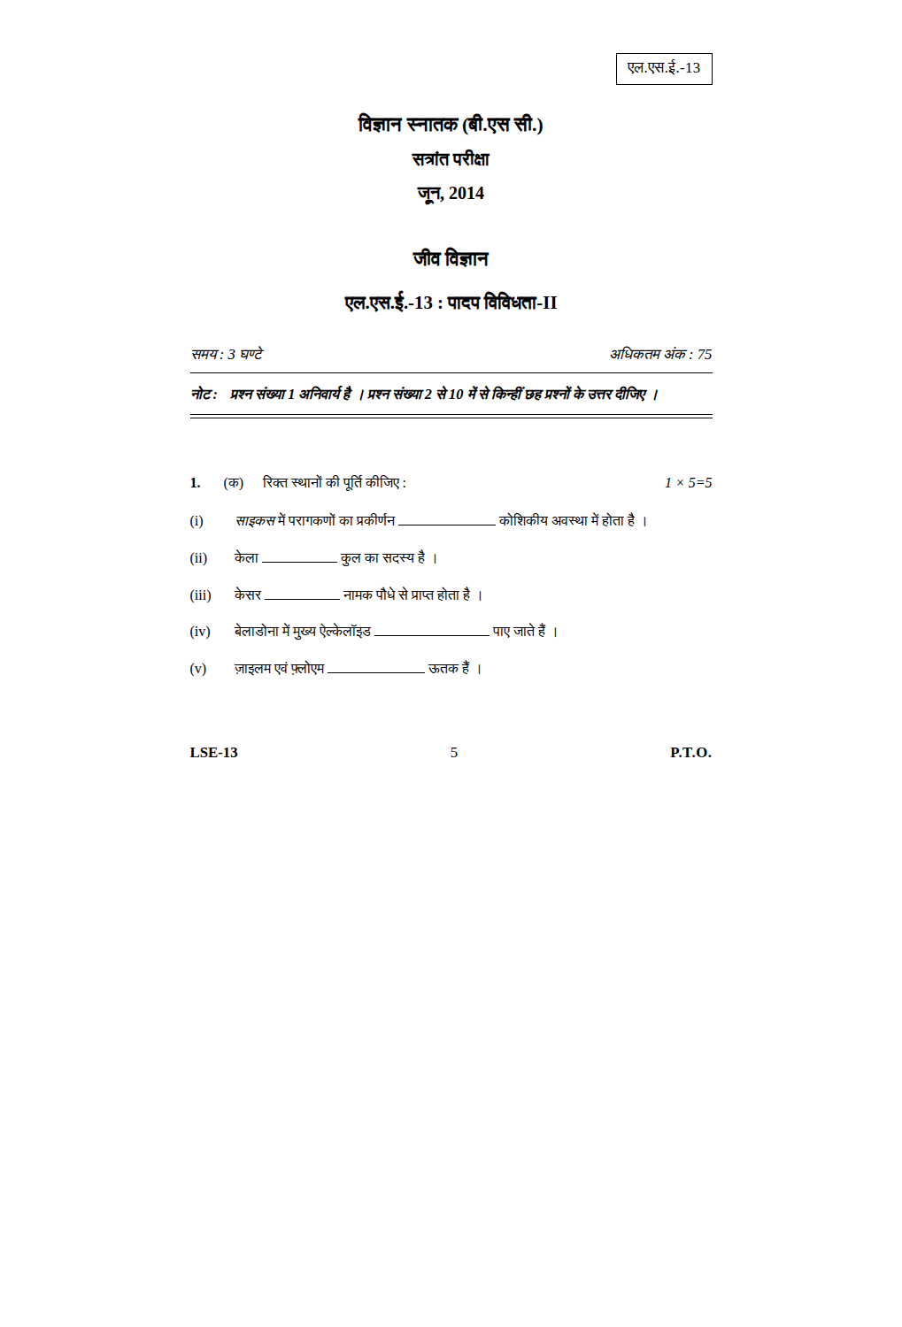एल.एस.ई.-13
विज्ञान स्नातक (बी.एस सी.)
सत्रांत परीक्षा
जून, 2014
जीव विज्ञान
एल.एस.ई.-13 : पादप विविधता-II
समय : 3 घण्टे अधिकतम अंक : 75
नोट : प्रश्न संख्या 1 अनिवार्य है । प्रश्न संख्या 2 से 10 में से किन्हीं छह प्रश्नों के उत्तर दीजिए ।
1.
(क)
रिक्त स्थानों की पूर्ति कीजिए :
1 × 5=5
(i) साइकस में परागकणों का प्रकीर्णन कोशिकीय अवस्था में होता है ।
(ii) केला कुल का सदस्य है ।
(iii) केसर नामक पौधे से प्राप्त होता है ।
(iv) बेलाडोना में मुख्य ऐल्केलॉइड पाए जाते हैं ।
(v) ज़ाइलम एवं फ़्लोएम ऊतक हैं ।
LSE-13 5 P.T.O.